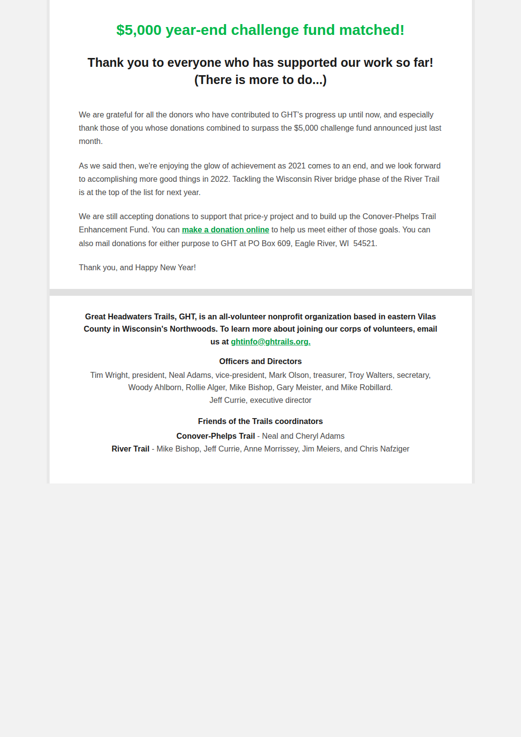$5,000 year-end challenge fund matched!
Thank you to everyone who has supported our work so far! (There is more to do...)
We are grateful for all the donors who have contributed to GHT's progress up until now, and especially thank those of you whose donations combined to surpass the $5,000 challenge fund announced just last month.
As we said then, we're enjoying the glow of achievement as 2021 comes to an end, and we look forward to accomplishing more good things in 2022. Tackling the Wisconsin River bridge phase of the River Trail is at the top of the list for next year.
We are still accepting donations to support that price-y project and to build up the Conover-Phelps Trail Enhancement Fund. You can make a donation online to help us meet either of those goals. You can also mail donations for either purpose to GHT at PO Box 609, Eagle River, WI 54521.
Thank you, and Happy New Year!
Great Headwaters Trails, GHT, is an all-volunteer nonprofit organization based in eastern Vilas County in Wisconsin's Northwoods. To learn more about joining our corps of volunteers, email us at ghtinfo@ghtrails.org.
Officers and Directors
Tim Wright, president, Neal Adams, vice-president, Mark Olson, treasurer, Troy Walters, secretary, Woody Ahlborn, Rollie Alger, Mike Bishop, Gary Meister, and Mike Robillard.
Jeff Currie, executive director
Friends of the Trails coordinators
Conover-Phelps Trail - Neal and Cheryl Adams
River Trail - Mike Bishop, Jeff Currie, Anne Morrissey, Jim Meiers, and Chris Nafziger